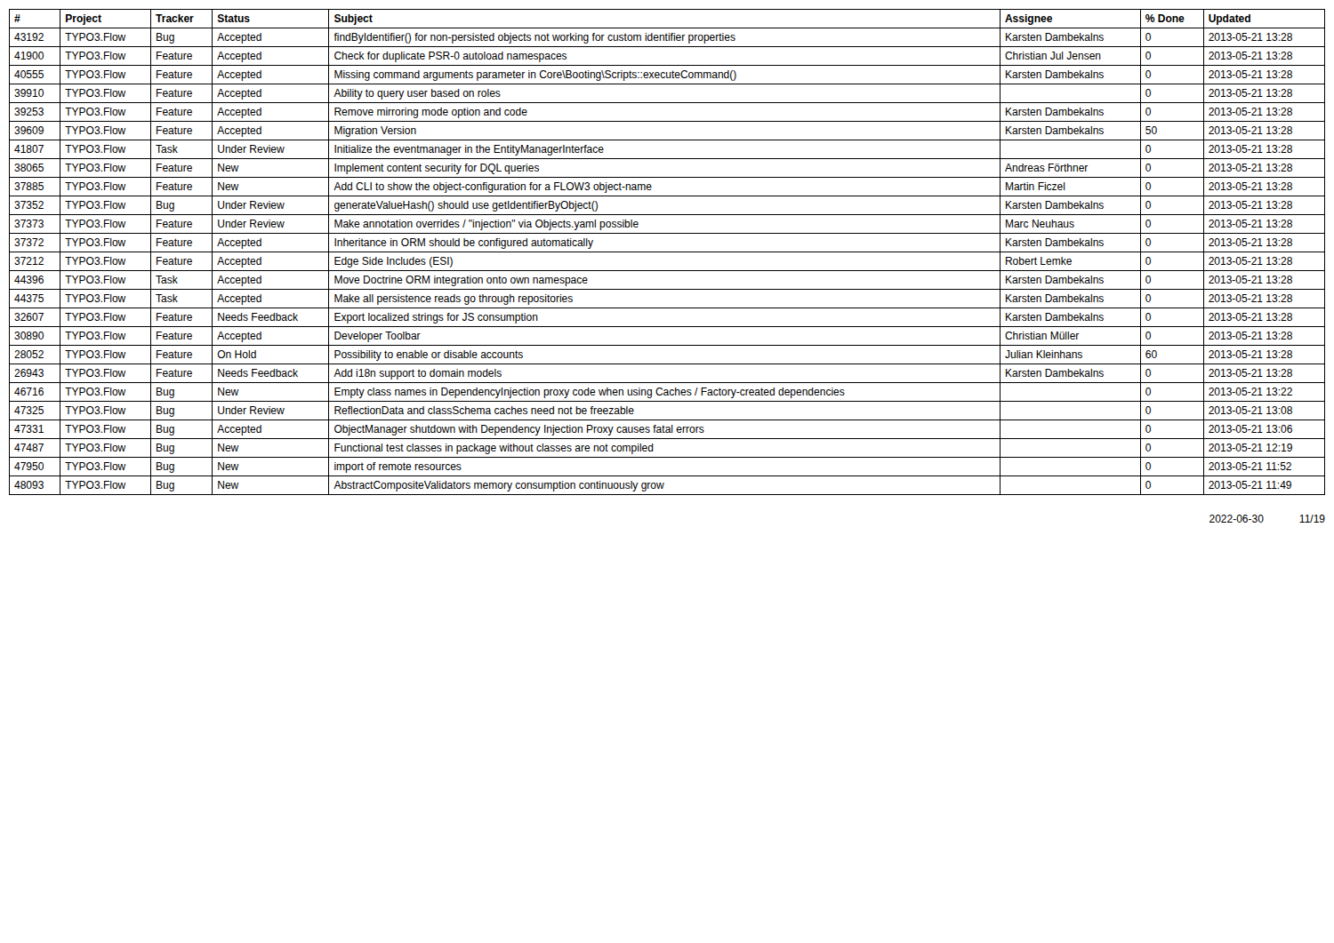| # | Project | Tracker | Status | Subject | Assignee | % Done | Updated |
| --- | --- | --- | --- | --- | --- | --- | --- |
| 43192 | TYPO3.Flow | Bug | Accepted | findByIdentifier() for non-persisted objects not working for custom identifier properties | Karsten Dambekalns | 0 | 2013-05-21 13:28 |
| 41900 | TYPO3.Flow | Feature | Accepted | Check for duplicate PSR-0 autoload namespaces | Christian Jul Jensen | 0 | 2013-05-21 13:28 |
| 40555 | TYPO3.Flow | Feature | Accepted | Missing command arguments parameter in Core\Booting\Scripts::executeCommand() | Karsten Dambekalns | 0 | 2013-05-21 13:28 |
| 39910 | TYPO3.Flow | Feature | Accepted | Ability to query user based on roles | | 0 | 2013-05-21 13:28 |
| 39253 | TYPO3.Flow | Feature | Accepted | Remove mirroring mode option and code | Karsten Dambekalns | 0 | 2013-05-21 13:28 |
| 39609 | TYPO3.Flow | Feature | Accepted | Migration Version | Karsten Dambekalns | 50 | 2013-05-21 13:28 |
| 41807 | TYPO3.Flow | Task | Under Review | Initialize the eventmanager in the EntityManagerInterface | | 0 | 2013-05-21 13:28 |
| 38065 | TYPO3.Flow | Feature | New | Implement content security for DQL queries | Andreas Förthner | 0 | 2013-05-21 13:28 |
| 37885 | TYPO3.Flow | Feature | New | Add CLI to show the object-configuration for a FLOW3 object-name | Martin Ficzel | 0 | 2013-05-21 13:28 |
| 37352 | TYPO3.Flow | Bug | Under Review | generateValueHash() should use getIdentifierByObject() | Karsten Dambekalns | 0 | 2013-05-21 13:28 |
| 37373 | TYPO3.Flow | Feature | Under Review | Make annotation overrides / "injection" via Objects.yaml possible | Marc Neuhaus | 0 | 2013-05-21 13:28 |
| 37372 | TYPO3.Flow | Feature | Accepted | Inheritance in ORM should be configured automatically | Karsten Dambekalns | 0 | 2013-05-21 13:28 |
| 37212 | TYPO3.Flow | Feature | Accepted | Edge Side Includes (ESI) | Robert Lemke | 0 | 2013-05-21 13:28 |
| 44396 | TYPO3.Flow | Task | Accepted | Move Doctrine ORM integration onto own namespace | Karsten Dambekalns | 0 | 2013-05-21 13:28 |
| 44375 | TYPO3.Flow | Task | Accepted | Make all persistence reads go through repositories | Karsten Dambekalns | 0 | 2013-05-21 13:28 |
| 32607 | TYPO3.Flow | Feature | Needs Feedback | Export localized strings for JS consumption | Karsten Dambekalns | 0 | 2013-05-21 13:28 |
| 30890 | TYPO3.Flow | Feature | Accepted | Developer Toolbar | Christian Müller | 0 | 2013-05-21 13:28 |
| 28052 | TYPO3.Flow | Feature | On Hold | Possibility to enable or disable accounts | Julian Kleinhans | 60 | 2013-05-21 13:28 |
| 26943 | TYPO3.Flow | Feature | Needs Feedback | Add i18n support to domain models | Karsten Dambekalns | 0 | 2013-05-21 13:28 |
| 46716 | TYPO3.Flow | Bug | New | Empty class names in DependencyInjection proxy code when using Caches / Factory-created dependencies | | 0 | 2013-05-21 13:22 |
| 47325 | TYPO3.Flow | Bug | Under Review | ReflectionData and classSchema caches need not be freezable | | 0 | 2013-05-21 13:08 |
| 47331 | TYPO3.Flow | Bug | Accepted | ObjectManager shutdown with Dependency Injection Proxy causes fatal errors | | 0 | 2013-05-21 13:06 |
| 47487 | TYPO3.Flow | Bug | New | Functional test classes in package without classes are not compiled | | 0 | 2013-05-21 12:19 |
| 47950 | TYPO3.Flow | Bug | New | import of remote resources | | 0 | 2013-05-21 11:52 |
| 48093 | TYPO3.Flow | Bug | New | AbstractCompositeValidators memory consumption continuously grow | | 0 | 2013-05-21 11:49 |
2022-06-30 11/19